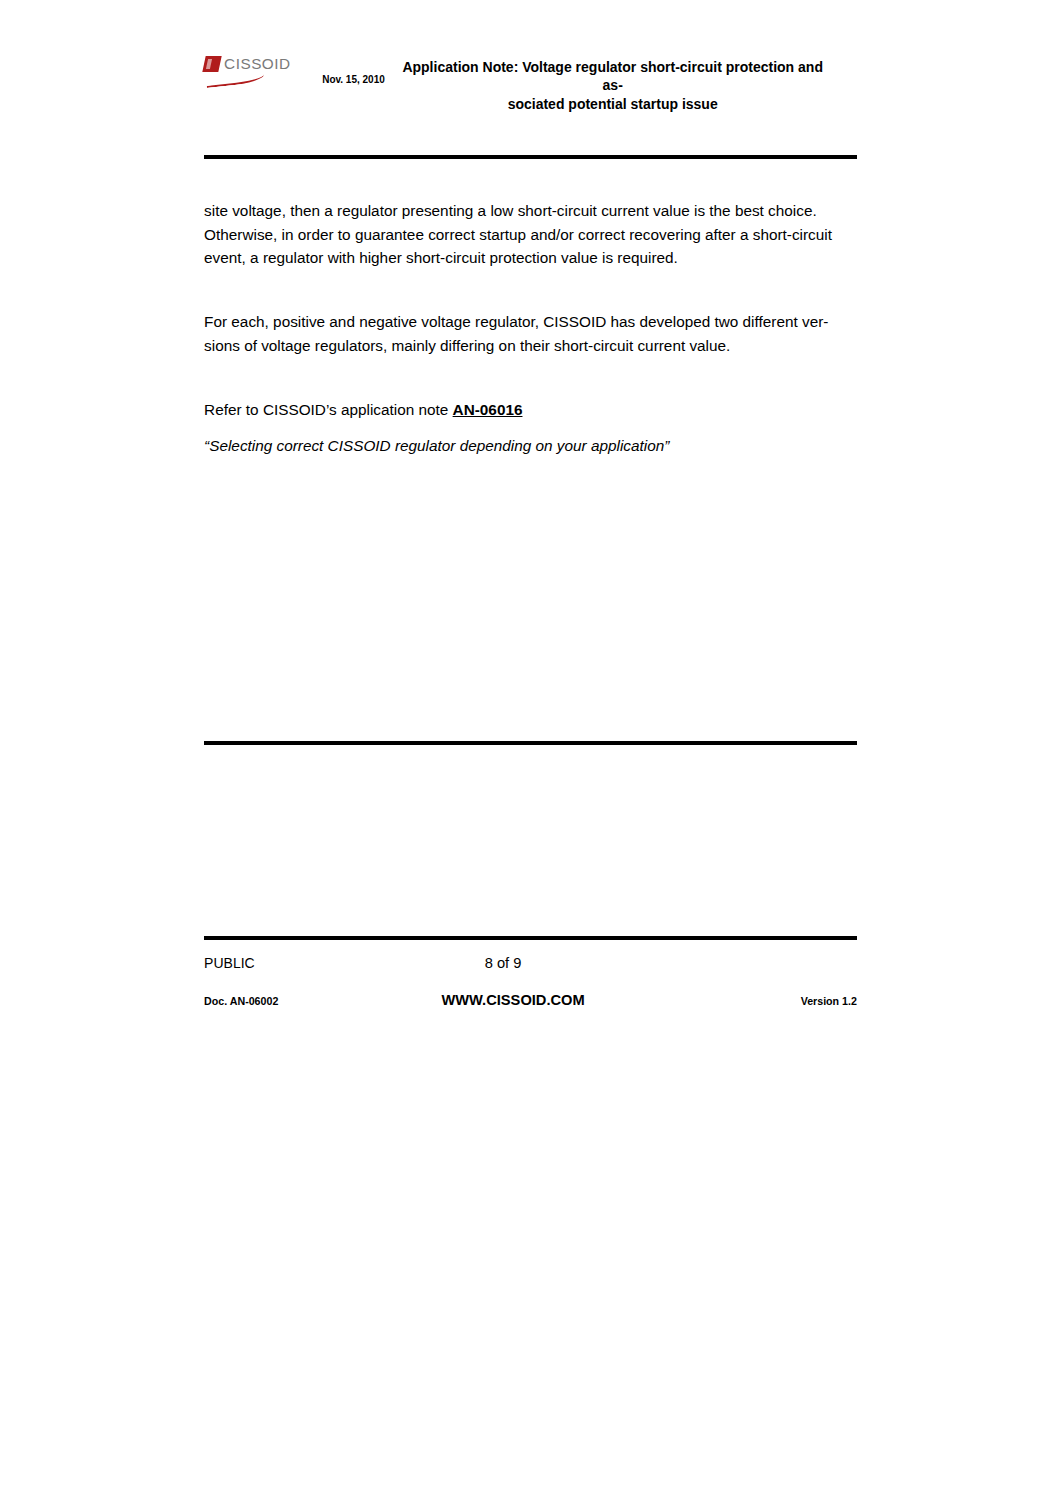CISSOID
Nov. 15, 2010
Application Note: Voltage regulator short-circuit protection and as-
sociated potential startup issue
site voltage, then a regulator presenting a low short-circuit current value is the best choice. Otherwise, in order to guarantee correct startup and/or correct recovering after a short-circuit event, a regulator with higher short-circuit protection value is required.
For each, positive and negative voltage regulator, CISSOID has developed two different ver-sions of voltage regulators, mainly differing on their short-circuit current value.
Refer to CISSOID’s application note AN-06016
“Selecting correct CISSOID regulator depending on your application”
PUBLIC
8 of 9
Doc. AN-06002
WWW.CISSOID.COM
Version 1.2